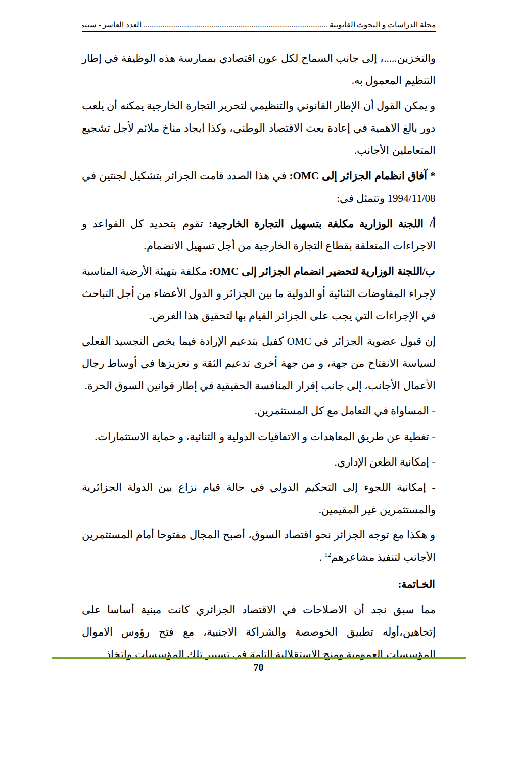مجلة الدراسات و البحوث القانونية ................................................................................................. العدد العاشر - سبتمبر 2018
والتخزين.....، إلى جانب السماح لكل عون اقتصادي بممارسة هذه الوظيفة في إطار التنظيم المعمول به.
و يمكن القول أن الإطار القانوني والتنظيمي لتحرير التجارة الخارجية يمكنه أن يلعب دور بالغ الاهمية في إعادة بعث الاقتصاد الوطني، وكذا ايجاد مناخ ملائم لأجل تشجيع المتعاملين الأجانب.
* آفاق انظمام الجزائر إلى OMC: في هذا الصدد قامت الجزائر بتشكيل لجنتين في 1994/11/08 وتتمثل في:
أ/ اللجنة الوزارية مكلفة بتسهيل التجارة الخارجية: تقوم بتحديد كل القواعد و الاجراءات المتعلقة بقطاع التجارة الخارجية من أجل تسهيل الانضمام.
ب/اللجنة الوزارية لتحضير انضمام الجزائر إلى OMC: مكلفة بتهيئة الأرضية المناسبة لإجراء المفاوضات الثنائية أو الدولية ما بين الجزائر و الدول الأعضاء من أجل التباحث في الإجراءات التي يجب على الجزائر القيام بها لتحقيق هذا الغرض.
إن قبول عضوية الجزائر في OMC كفيل بتدعيم الإرادة فيما يخص التجسيد الفعلي لسياسة الانفتاح من جهة، و من جهة أخرى تدعيم الثقة و تعزيزها في أوساط رجال الأعمال الأجانب، إلى جانب إقرار المنافسة الحقيقية في إطار قوانين السوق الحرة.
- المساواة في التعامل مع كل المستثمرين.
- تغطية عن طريق المعاهدات و الاتفاقيات الدولية و الثنائية، و حماية الاستثمارات.
- إمكانية الطعن الإداري.
- إمكانية اللجوء إلى التحكيم الدولي في حالة قيام نزاع بين الدولة الجزائرية والمستثمرين غير المقيمين.
و هكذا مع توجه الجزائر نحو اقتصاد السوق، أصبح المجال مفتوحا أمام المستثمرين الأجانب لتنفيذ مشاعرهم12 .
الخـاتمة:
مما سبق نجد أن الاصلاحات في الاقتصاد الجزائري كانت مبنية أساسا على إتجاهين،أوله تطبيق الخوصصة والشراكة الاجنبية، مع فتح رؤوس الاموال المؤسسات العمومية ومنح الاستقلالية التامة في تسيير تلك المؤسسات واتخاذ
70